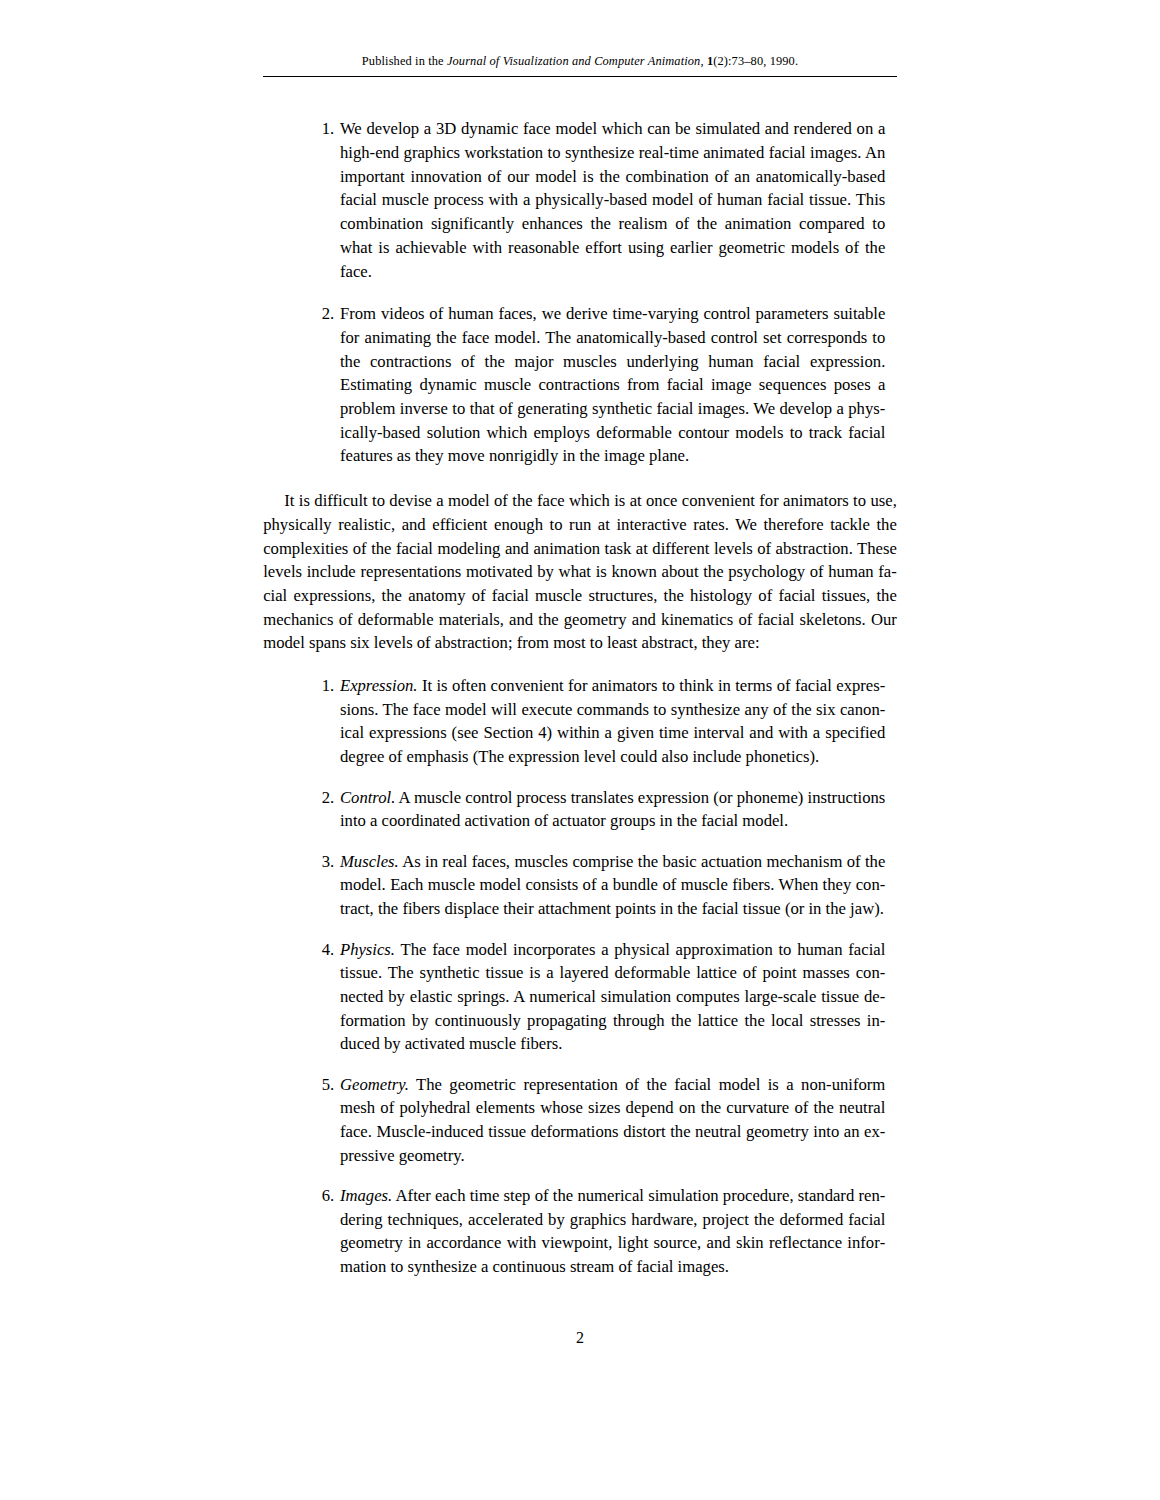Published in the Journal of Visualization and Computer Animation, 1(2):73–80, 1990.
We develop a 3D dynamic face model which can be simulated and rendered on a high-end graphics workstation to synthesize real-time animated facial images. An important innovation of our model is the combination of an anatomically-based facial muscle process with a physically-based model of human facial tissue. This combination significantly enhances the realism of the animation compared to what is achievable with reasonable effort using earlier geometric models of the face.
From videos of human faces, we derive time-varying control parameters suitable for animating the face model. The anatomically-based control set corresponds to the contractions of the major muscles underlying human facial expression. Estimating dynamic muscle contractions from facial image sequences poses a problem inverse to that of generating synthetic facial images. We develop a physically-based solution which employs deformable contour models to track facial features as they move nonrigidly in the image plane.
It is difficult to devise a model of the face which is at once convenient for animators to use, physically realistic, and efficient enough to run at interactive rates. We therefore tackle the complexities of the facial modeling and animation task at different levels of abstraction. These levels include representations motivated by what is known about the psychology of human facial expressions, the anatomy of facial muscle structures, the histology of facial tissues, the mechanics of deformable materials, and the geometry and kinematics of facial skeletons. Our model spans six levels of abstraction; from most to least abstract, they are:
Expression. It is often convenient for animators to think in terms of facial expressions. The face model will execute commands to synthesize any of the six canonical expressions (see Section 4) within a given time interval and with a specified degree of emphasis (The expression level could also include phonetics).
Control. A muscle control process translates expression (or phoneme) instructions into a coordinated activation of actuator groups in the facial model.
Muscles. As in real faces, muscles comprise the basic actuation mechanism of the model. Each muscle model consists of a bundle of muscle fibers. When they contract, the fibers displace their attachment points in the facial tissue (or in the jaw).
Physics. The face model incorporates a physical approximation to human facial tissue. The synthetic tissue is a layered deformable lattice of point masses connected by elastic springs. A numerical simulation computes large-scale tissue deformation by continuously propagating through the lattice the local stresses induced by activated muscle fibers.
Geometry. The geometric representation of the facial model is a non-uniform mesh of polyhedral elements whose sizes depend on the curvature of the neutral face. Muscle-induced tissue deformations distort the neutral geometry into an expressive geometry.
Images. After each time step of the numerical simulation procedure, standard rendering techniques, accelerated by graphics hardware, project the deformed facial geometry in accordance with viewpoint, light source, and skin reflectance information to synthesize a continuous stream of facial images.
2